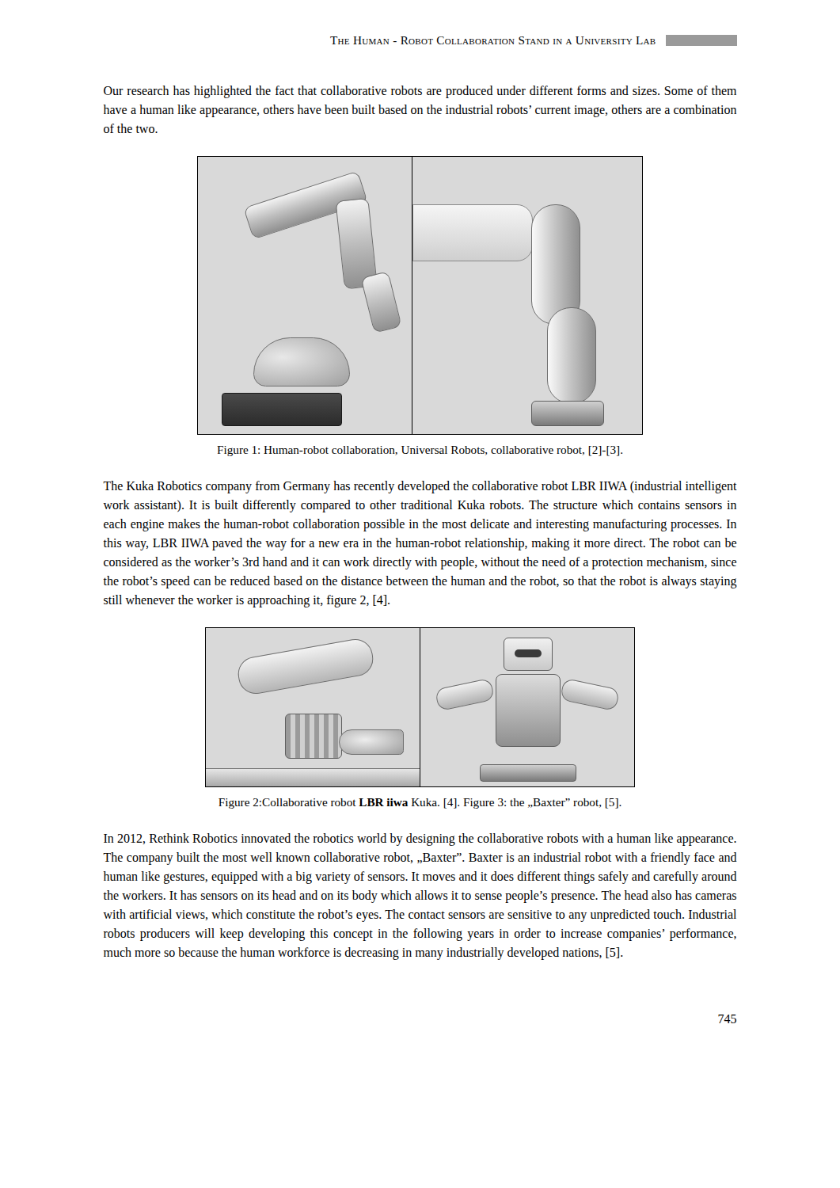The Human - Robot Collaboration Stand in a University Lab
Our research has highlighted the fact that collaborative robots are produced under different forms and sizes. Some of them have a human like appearance, others have been built based on the industrial robots’ current image, others are a combination of the two.
Figure 1: Human-robot collaboration, Universal Robots, collaborative robot, [2]-[3].
The Kuka Robotics company from Germany has recently developed the collaborative robot LBR IIWA (industrial intelligent work assistant). It is built differently compared to other traditional Kuka robots. The structure which contains sensors in each engine makes the human-robot collaboration possible in the most delicate and interesting manufacturing processes. In this way, LBR IIWA paved the way for a new era in the human-robot relationship, making it more direct. The robot can be considered as the worker’s 3rd hand and it can work directly with people, without the need of a protection mechanism, since the robot’s speed can be reduced based on the distance between the human and the robot, so that the robot is always staying still whenever the worker is approaching it, figure 2, [4].
Figure 2:Collaborative robot LBR iiwa Kuka. [4]. Figure 3: the „Baxter” robot, [5].
In 2012, Rethink Robotics innovated the robotics world by designing the collaborative robots with a human like appearance. The company built the most well known collaborative robot, „Baxter”. Baxter is an industrial robot with a friendly face and human like gestures, equipped with a big variety of sensors. It moves and it does different things safely and carefully around the workers. It has sensors on its head and on its body which allows it to sense people’s presence. The head also has cameras with artificial views, which constitute the robot’s eyes. The contact sensors are sensitive to any unpredicted touch. Industrial robots producers will keep developing this concept in the following years in order to increase companies’ performance, much more so because the human workforce is decreasing in many industrially developed nations, [5].
745